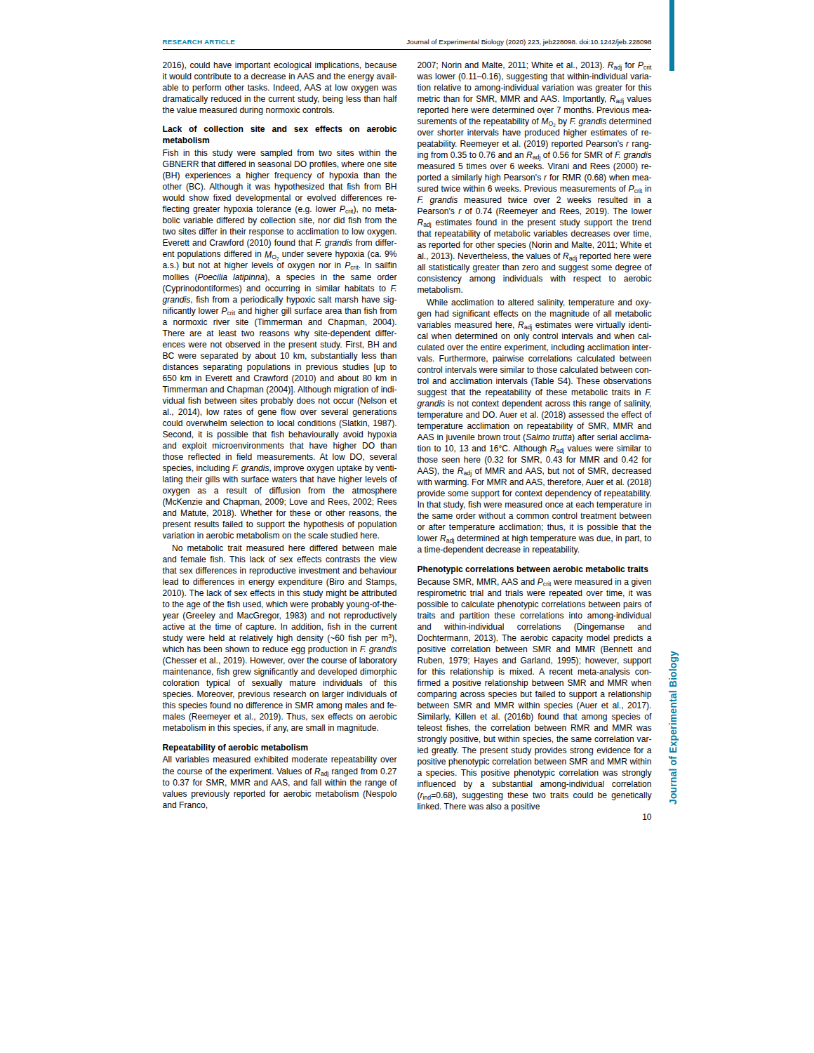RESEARCH ARTICLE
Journal of Experimental Biology (2020) 223, jeb228098. doi:10.1242/jeb.228098
2016), could have important ecological implications, because it would contribute to a decrease in AAS and the energy available to perform other tasks. Indeed, AAS at low oxygen was dramatically reduced in the current study, being less than half the value measured during normoxic controls.
Lack of collection site and sex effects on aerobic metabolism
Fish in this study were sampled from two sites within the GBNERR that differed in seasonal DO profiles, where one site (BH) experiences a higher frequency of hypoxia than the other (BC). Although it was hypothesized that fish from BH would show fixed developmental or evolved differences reflecting greater hypoxia tolerance (e.g. lower Pcrit), no metabolic variable differed by collection site, nor did fish from the two sites differ in their response to acclimation to low oxygen. Everett and Crawford (2010) found that F. grandis from different populations differed in MO2 under severe hypoxia (ca. 9% a.s.) but not at higher levels of oxygen nor in Pcrit. In sailfin mollies (Poecilia latipinna), a species in the same order (Cyprinodontiformes) and occurring in similar habitats to F. grandis, fish from a periodically hypoxic salt marsh have significantly lower Pcrit and higher gill surface area than fish from a normoxic river site (Timmerman and Chapman, 2004). There are at least two reasons why site-dependent differences were not observed in the present study. First, BH and BC were separated by about 10 km, substantially less than distances separating populations in previous studies [up to 650 km in Everett and Crawford (2010) and about 80 km in Timmerman and Chapman (2004)]. Although migration of individual fish between sites probably does not occur (Nelson et al., 2014), low rates of gene flow over several generations could overwhelm selection to local conditions (Slatkin, 1987). Second, it is possible that fish behaviourally avoid hypoxia and exploit microenvironments that have higher DO than those reflected in field measurements. At low DO, several species, including F. grandis, improve oxygen uptake by ventilating their gills with surface waters that have higher levels of oxygen as a result of diffusion from the atmosphere (McKenzie and Chapman, 2009; Love and Rees, 2002; Rees and Matute, 2018). Whether for these or other reasons, the present results failed to support the hypothesis of population variation in aerobic metabolism on the scale studied here.
No metabolic trait measured here differed between male and female fish. This lack of sex effects contrasts the view that sex differences in reproductive investment and behaviour lead to differences in energy expenditure (Biro and Stamps, 2010). The lack of sex effects in this study might be attributed to the age of the fish used, which were probably young-of-the-year (Greeley and MacGregor, 1983) and not reproductively active at the time of capture. In addition, fish in the current study were held at relatively high density (~60 fish per m3), which has been shown to reduce egg production in F. grandis (Chesser et al., 2019). However, over the course of laboratory maintenance, fish grew significantly and developed dimorphic coloration typical of sexually mature individuals of this species. Moreover, previous research on larger individuals of this species found no difference in SMR among males and females (Reemeyer et al., 2019). Thus, sex effects on aerobic metabolism in this species, if any, are small in magnitude.
Repeatability of aerobic metabolism
All variables measured exhibited moderate repeatability over the course of the experiment. Values of Radj ranged from 0.27 to 0.37 for SMR, MMR and AAS, and fall within the range of values previously reported for aerobic metabolism (Nespolo and Franco,
2007; Norin and Malte, 2011; White et al., 2013). Radj for Pcrit was lower (0.11–0.16), suggesting that within-individual variation relative to among-individual variation was greater for this metric than for SMR, MMR and AAS. Importantly, Radj values reported here were determined over 7 months. Previous measurements of the repeatability of MO2 by F. grandis determined over shorter intervals have produced higher estimates of repeatability. Reemeyer et al. (2019) reported Pearson's r ranging from 0.35 to 0.76 and an Radj of 0.56 for SMR of F. grandis measured 5 times over 6 weeks. Virani and Rees (2000) reported a similarly high Pearson's r for RMR (0.68) when measured twice within 6 weeks. Previous measurements of Pcrit in F. grandis measured twice over 2 weeks resulted in a Pearson's r of 0.74 (Reemeyer and Rees, 2019). The lower Radj estimates found in the present study support the trend that repeatability of metabolic variables decreases over time, as reported for other species (Norin and Malte, 2011; White et al., 2013). Nevertheless, the values of Radj reported here were all statistically greater than zero and suggest some degree of consistency among individuals with respect to aerobic metabolism.
While acclimation to altered salinity, temperature and oxygen had significant effects on the magnitude of all metabolic variables measured here, Radj estimates were virtually identical when determined on only control intervals and when calculated over the entire experiment, including acclimation intervals. Furthermore, pairwise correlations calculated between control intervals were similar to those calculated between control and acclimation intervals (Table S4). These observations suggest that the repeatability of these metabolic traits in F. grandis is not context dependent across this range of salinity, temperature and DO. Auer et al. (2018) assessed the effect of temperature acclimation on repeatability of SMR, MMR and AAS in juvenile brown trout (Salmo trutta) after serial acclimation to 10, 13 and 16°C. Although Radj values were similar to those seen here (0.32 for SMR, 0.43 for MMR and 0.42 for AAS), the Radj of MMR and AAS, but not of SMR, decreased with warming. For MMR and AAS, therefore, Auer et al. (2018) provide some support for context dependency of repeatability. In that study, fish were measured once at each temperature in the same order without a common control treatment between or after temperature acclimation; thus, it is possible that the lower Radj determined at high temperature was due, in part, to a time-dependent decrease in repeatability.
Phenotypic correlations between aerobic metabolic traits
Because SMR, MMR, AAS and Pcrit were measured in a given respirometric trial and trials were repeated over time, it was possible to calculate phenotypic correlations between pairs of traits and partition these correlations into among-individual and within-individual correlations (Dingemanse and Dochtermann, 2013). The aerobic capacity model predicts a positive correlation between SMR and MMR (Bennett and Ruben, 1979; Hayes and Garland, 1995); however, support for this relationship is mixed. A recent meta-analysis confirmed a positive relationship between SMR and MMR when comparing across species but failed to support a relationship between SMR and MMR within species (Auer et al., 2017). Similarly, Killen et al. (2016b) found that among species of teleost fishes, the correlation between RMR and MMR was strongly positive, but within species, the same correlation varied greatly. The present study provides strong evidence for a positive phenotypic correlation between SMR and MMR within a species. This positive phenotypic correlation was strongly influenced by a substantial among-individual correlation (rind=0.68), suggesting these two traits could be genetically linked. There was also a positive
Journal of Experimental Biology
10